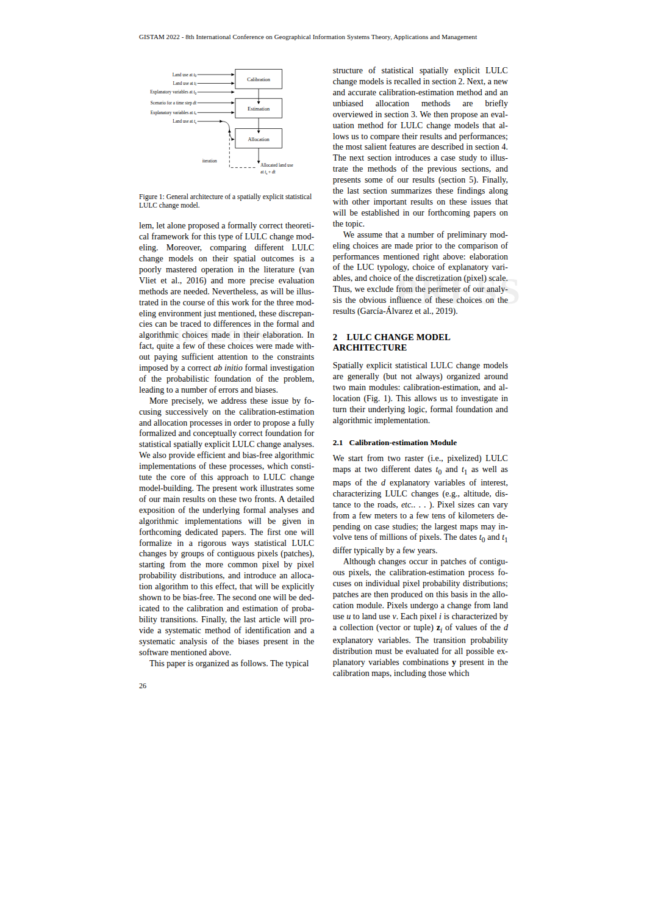GISTAM 2022 - 8th International Conference on Geographical Information Systems Theory, Applications and Management
PRESS
AND TECHNO
Land use at t0 Land use at tf Explanatory variables at t0 Scenario for a time step dt Explanatory variables at ts Land use at ts Calibration Estimation Allocation iteration Allocated land use at ts + dt
Figure 1: General architecture of a spatially explicit statistical LULC change model.
lem, let alone proposed a formally correct theoretical framework for this type of LULC change modeling. Moreover, comparing different LULC change models on their spatial outcomes is a poorly mastered operation in the literature (van Vliet et al., 2016) and more precise evaluation methods are needed. Nevertheless, as will be illustrated in the course of this work for the three modeling environment just mentioned, these discrepancies can be traced to differences in the formal and algorithmic choices made in their elaboration. In fact, quite a few of these choices were made without paying sufficient attention to the constraints imposed by a correct ab initio formal investigation of the probabilistic foundation of the problem, leading to a number of errors and biases.
More precisely, we address these issue by focusing successively on the calibration-estimation and allocation processes in order to propose a fully formalized and conceptually correct foundation for statistical spatially explicit LULC change analyses. We also provide efficient and bias-free algorithmic implementations of these processes, which constitute the core of this approach to LULC change model-building. The present work illustrates some of our main results on these two fronts. A detailed exposition of the underlying formal analyses and algorithmic implementations will be given in forthcoming dedicated papers. The first one will formalize in a rigorous ways statistical LULC changes by groups of contiguous pixels (patches), starting from the more common pixel by pixel probability distributions, and introduce an allocation algorithm to this effect, that will be explicitly shown to be bias-free. The second one will be dedicated to the calibration and estimation of probability transitions. Finally, the last article will provide a systematic method of identification and a systematic analysis of the biases present in the software mentioned above.
This paper is organized as follows. The typical
structure of statistical spatially explicit LULC change models is recalled in section 2. Next, a new and accurate calibration-estimation method and an unbiased allocation methods are briefly overviewed in section 3. We then propose an evaluation method for LULC change models that allows us to compare their results and performances; the most salient features are described in section 4. The next section introduces a case study to illustrate the methods of the previous sections, and presents some of our results (section 5). Finally, the last section summarizes these findings along with other important results on these issues that will be established in our forthcoming papers on the topic.
We assume that a number of preliminary modeling choices are made prior to the comparison of performances mentioned right above: elaboration of the LUC typology, choice of explanatory variables, and choice of the discretization (pixel) scale. Thus, we exclude from the perimeter of our analysis the obvious influence of these choices on the results (García-Álvarez et al., 2019).
2 LULC CHANGE MODEL
ARCHITECTURE
Spatially explicit statistical LULC change models are generally (but not always) organized around two main modules: calibration-estimation, and allocation (Fig. 1). This allows us to investigate in turn their underlying logic, formal foundation and algorithmic implementation.
2.1 Calibration-estimation Module
We start from two raster (i.e., pixelized) LULC maps at two different dates t0 and t1 as well as maps of the d explanatory variables of interest, characterizing LULC changes (e.g., altitude, distance to the roads, etc.. . . ). Pixel sizes can vary from a few meters to a few tens of kilometers depending on case studies; the largest maps may involve tens of millions of pixels. The dates t0 and t1 differ typically by a few years.
Although changes occur in patches of contiguous pixels, the calibration-estimation process focuses on individual pixel probability distributions; patches are then produced on this basis in the allocation module. Pixels undergo a change from land use u to land use v. Each pixel i is characterized by a collection (vector or tuple) zi of values of the d explanatory variables. The transition probability distribution must be evaluated for all possible explanatory variables combinations y present in the calibration maps, including those which
26